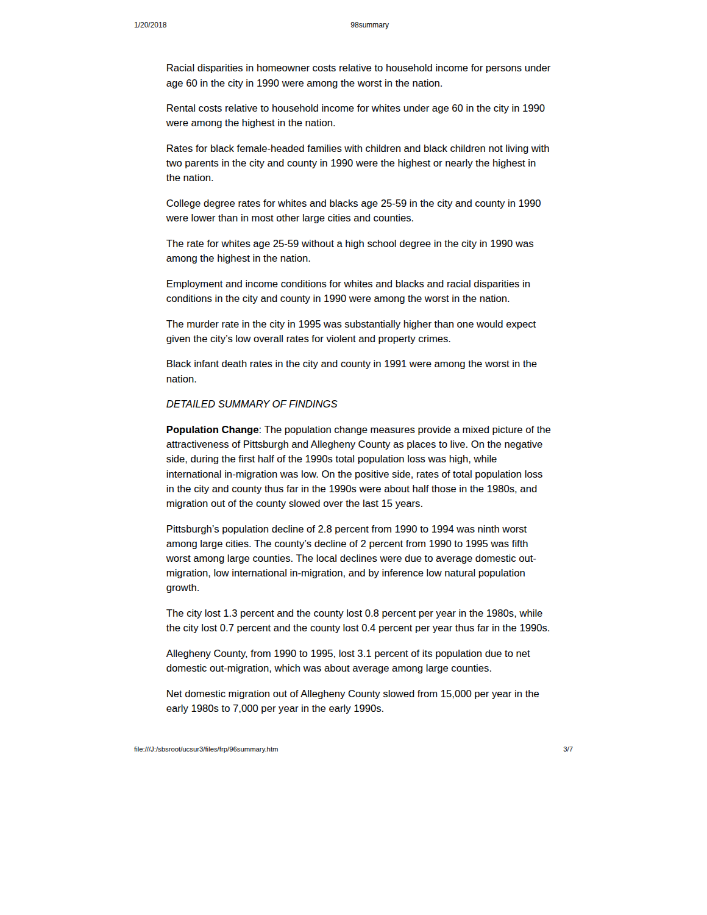1/20/2018 98summary
Racial disparities in homeowner costs relative to household income for persons under age 60 in the city in 1990 were among the worst in the nation.
Rental costs relative to household income for whites under age 60 in the city in 1990 were among the highest in the nation.
Rates for black female-headed families with children and black children not living with two parents in the city and county in 1990 were the highest or nearly the highest in the nation.
College degree rates for whites and blacks age 25-59 in the city and county in 1990 were lower than in most other large cities and counties.
The rate for whites age 25-59 without a high school degree in the city in 1990 was among the highest in the nation.
Employment and income conditions for whites and blacks and racial disparities in conditions in the city and county in 1990 were among the worst in the nation.
The murder rate in the city in 1995 was substantially higher than one would expect given the city’s low overall rates for violent and property crimes.
Black infant death rates in the city and county in 1991 were among the worst in the nation.
DETAILED SUMMARY OF FINDINGS
Population Change: The population change measures provide a mixed picture of the attractiveness of Pittsburgh and Allegheny County as places to live. On the negative side, during the first half of the 1990s total population loss was high, while international in-migration was low. On the positive side, rates of total population loss in the city and county thus far in the 1990s were about half those in the 1980s, and migration out of the county slowed over the last 15 years.
Pittsburgh’s population decline of 2.8 percent from 1990 to 1994 was ninth worst among large cities. The county’s decline of 2 percent from 1990 to 1995 was fifth worst among large counties. The local declines were due to average domestic out-migration, low international in-migration, and by inference low natural population growth.
The city lost 1.3 percent and the county lost 0.8 percent per year in the 1980s, while the city lost 0.7 percent and the county lost 0.4 percent per year thus far in the 1990s.
Allegheny County, from 1990 to 1995, lost 3.1 percent of its population due to net domestic out-migration, which was about average among large counties.
Net domestic migration out of Allegheny County slowed from 15,000 per year in the early 1980s to 7,000 per year in the early 1990s.
file:///J:/sbsroot/ucsur3/files/frp/96summary.htm 3/7